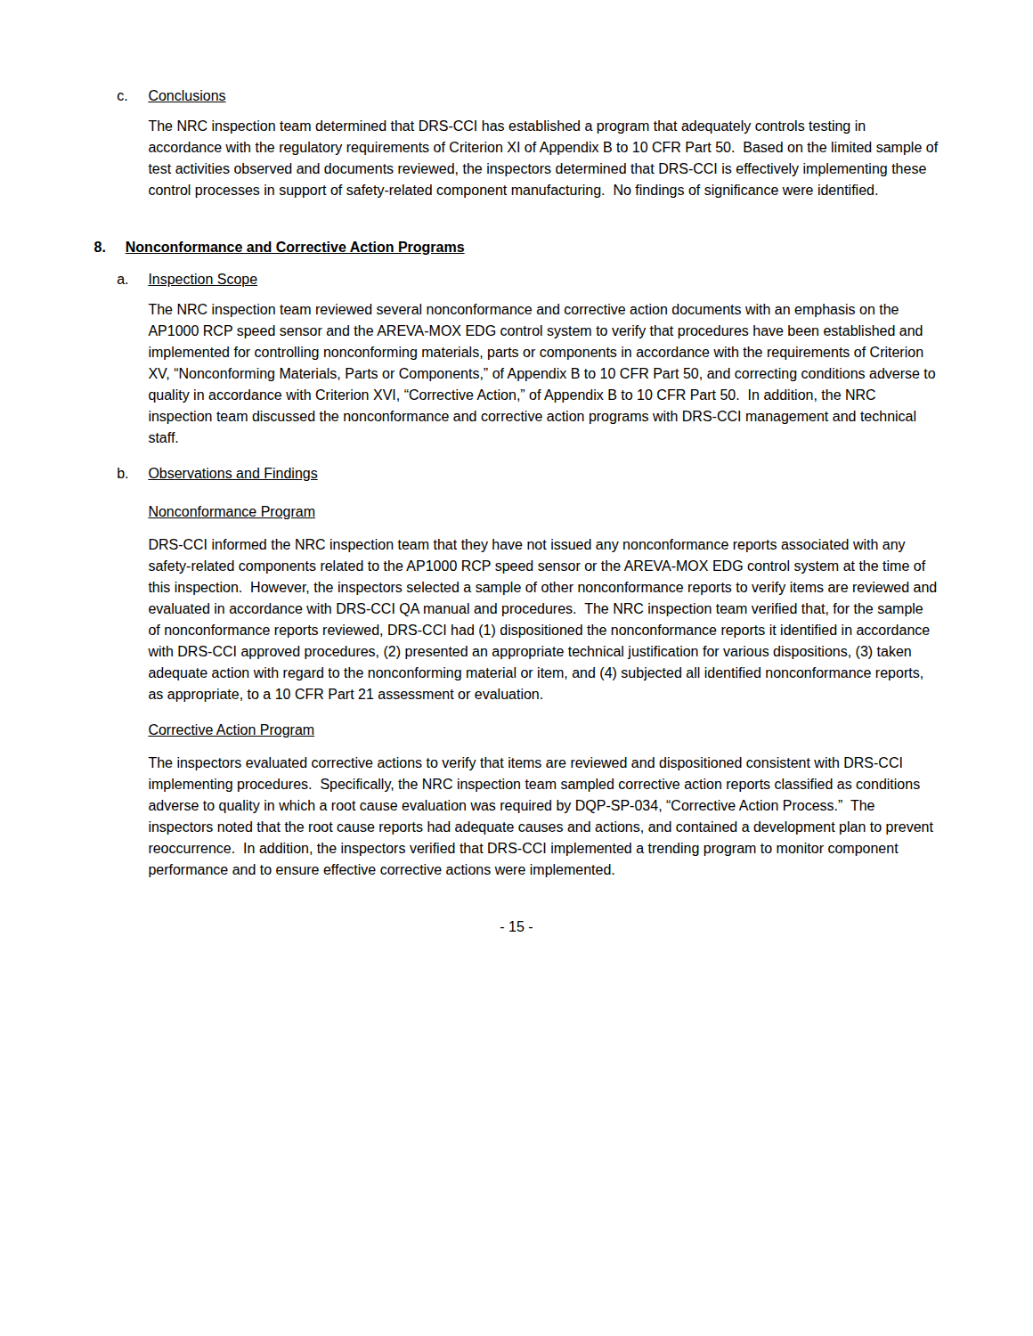c.
Conclusions
The NRC inspection team determined that DRS-CCI has established a program that adequately controls testing in accordance with the regulatory requirements of Criterion XI of Appendix B to 10 CFR Part 50. Based on the limited sample of test activities observed and documents reviewed, the inspectors determined that DRS-CCI is effectively implementing these control processes in support of safety-related component manufacturing. No findings of significance were identified.
8.
Nonconformance and Corrective Action Programs
a.
Inspection Scope
The NRC inspection team reviewed several nonconformance and corrective action documents with an emphasis on the AP1000 RCP speed sensor and the AREVA-MOX EDG control system to verify that procedures have been established and implemented for controlling nonconforming materials, parts or components in accordance with the requirements of Criterion XV, “Nonconforming Materials, Parts or Components,” of Appendix B to 10 CFR Part 50, and correcting conditions adverse to quality in accordance with Criterion XVI, “Corrective Action,” of Appendix B to 10 CFR Part 50. In addition, the NRC inspection team discussed the nonconformance and corrective action programs with DRS-CCI management and technical staff.
b.
Observations and Findings
Nonconformance Program
DRS-CCI informed the NRC inspection team that they have not issued any nonconformance reports associated with any safety-related components related to the AP1000 RCP speed sensor or the AREVA-MOX EDG control system at the time of this inspection. However, the inspectors selected a sample of other nonconformance reports to verify items are reviewed and evaluated in accordance with DRS-CCI QA manual and procedures. The NRC inspection team verified that, for the sample of nonconformance reports reviewed, DRS-CCI had (1) dispositioned the nonconformance reports it identified in accordance with DRS-CCI approved procedures, (2) presented an appropriate technical justification for various dispositions, (3) taken adequate action with regard to the nonconforming material or item, and (4) subjected all identified nonconformance reports, as appropriate, to a 10 CFR Part 21 assessment or evaluation.
Corrective Action Program
The inspectors evaluated corrective actions to verify that items are reviewed and dispositioned consistent with DRS-CCI implementing procedures. Specifically, the NRC inspection team sampled corrective action reports classified as conditions adverse to quality in which a root cause evaluation was required by DQP-SP-034, “Corrective Action Process.” The inspectors noted that the root cause reports had adequate causes and actions, and contained a development plan to prevent reoccurrence. In addition, the inspectors verified that DRS-CCI implemented a trending program to monitor component performance and to ensure effective corrective actions were implemented.
- 15 -